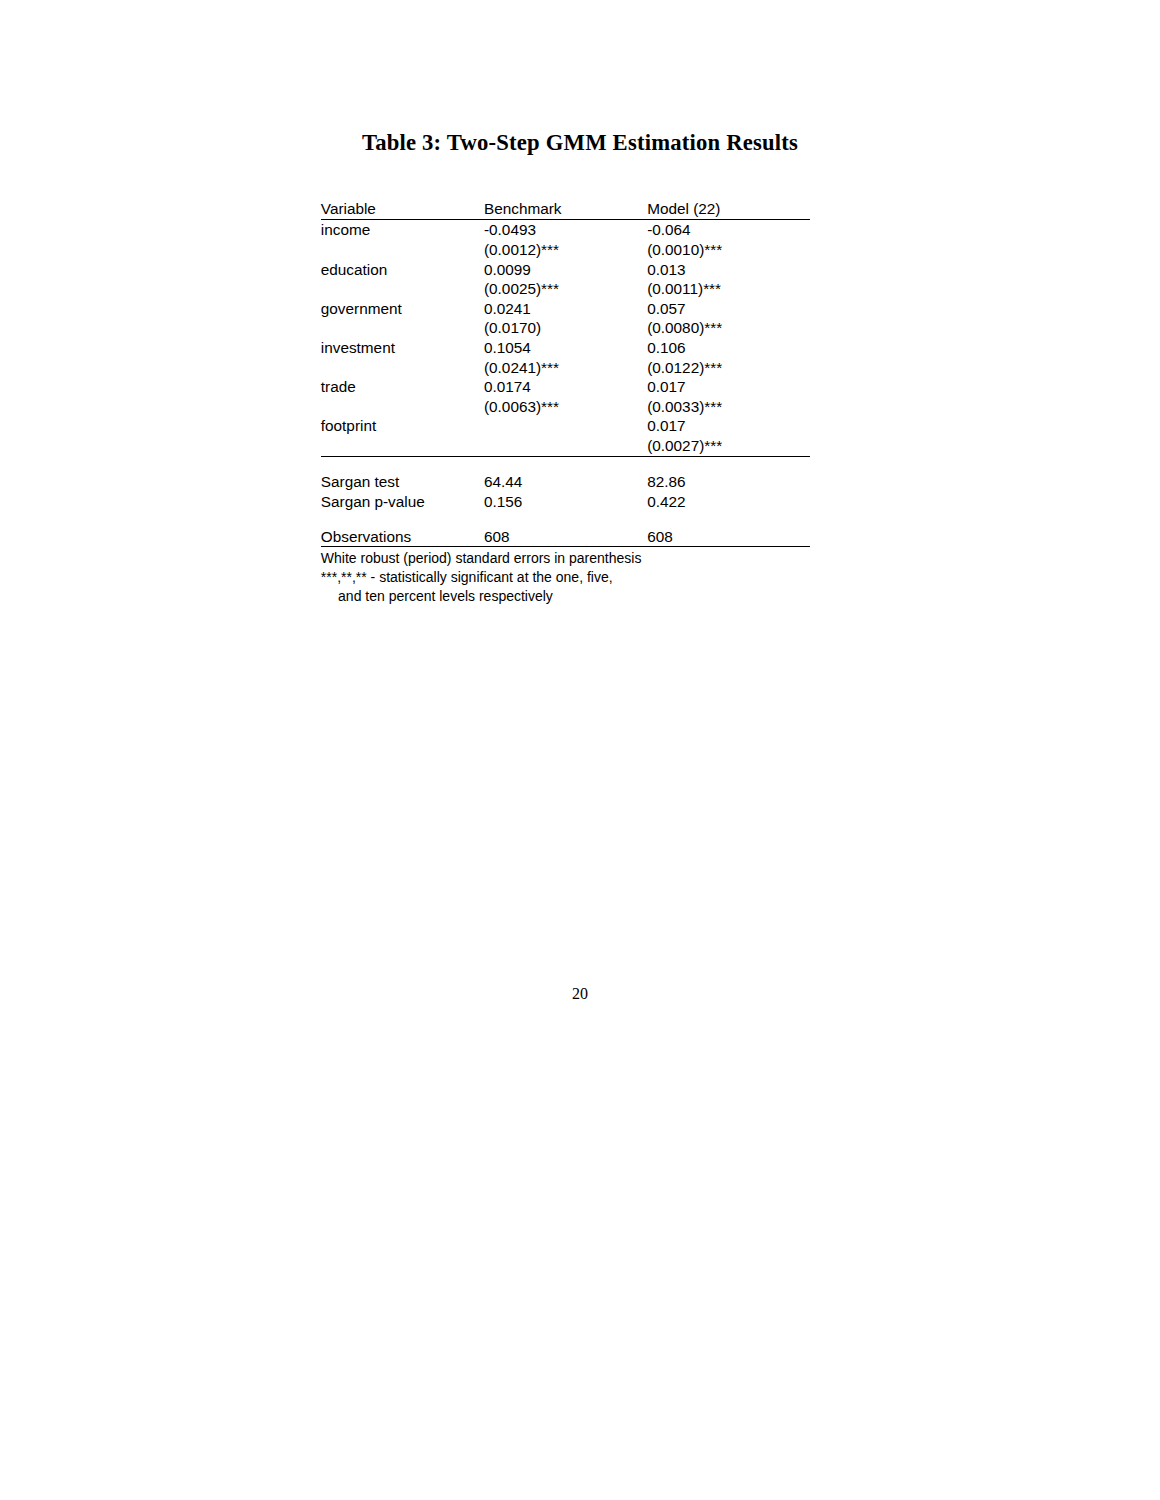Table 3: Two-Step GMM Estimation Results
| Variable | Benchmark | Model (22) |
| --- | --- | --- |
| income | -0.0493 | -0.064 |
| | (0.0012)*** | (0.0010)*** |
| education | 0.0099 | 0.013 |
| | (0.0025)*** | (0.0011)*** |
| government | 0.0241 | 0.057 |
| | (0.0170) | (0.0080)*** |
| investment | 0.1054 | 0.106 |
| | (0.0241)*** | (0.0122)*** |
| trade | 0.0174 | 0.017 |
| | (0.0063)*** | (0.0033)*** |
| footprint | | 0.017 |
| | | (0.0027)*** |
| Sargan test | 64.44 | 82.86 |
| Sargan p-value | 0.156 | 0.422 |
| Observations | 608 | 608 |
White robust (period) standard errors in parenthesis
***,**,** - statistically significant at the one, five, and ten percent levels respectively
20